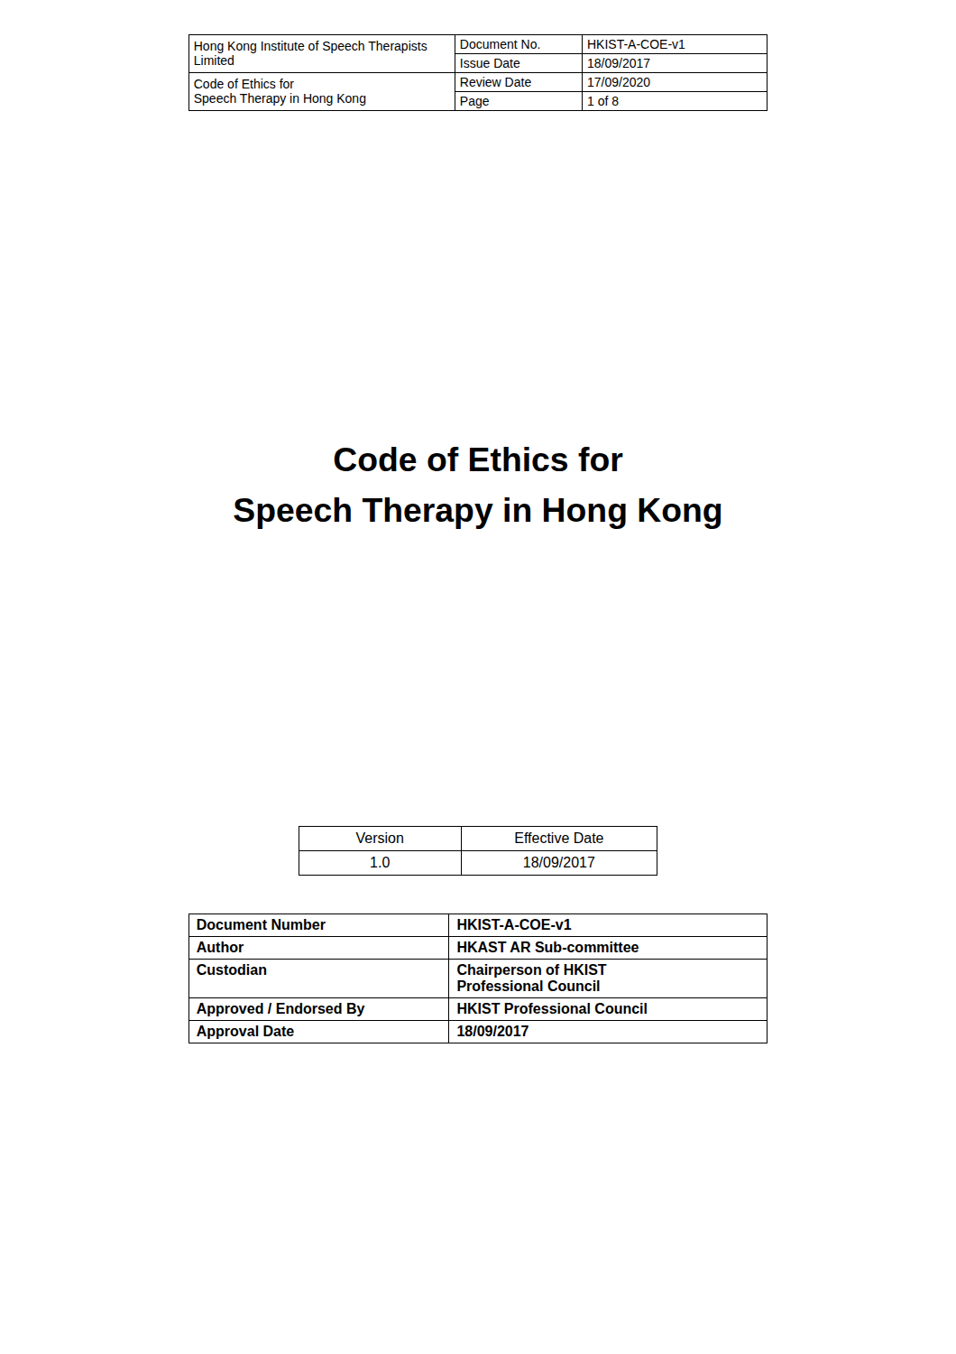| Hong Kong Institute of Speech Therapists Limited | Document No. | HKIST-A-COE-v1 |
| Issue Date | 18/09/2017 |
| Code of Ethics for Speech Therapy in Hong Kong | Review Date | 17/09/2020 |
| Page | 1 of 8 |
Code of Ethics for
Speech Therapy in Hong Kong
| Version | Effective Date |
| 1.0 | 18/09/2017 |
| Document Number | HKIST-A-COE-v1 |
| Author | HKAST AR Sub-committee |
| Custodian | Chairperson of HKIST Professional Council |
| Approved / Endorsed By | HKIST Professional Council |
| Approval Date | 18/09/2017 |